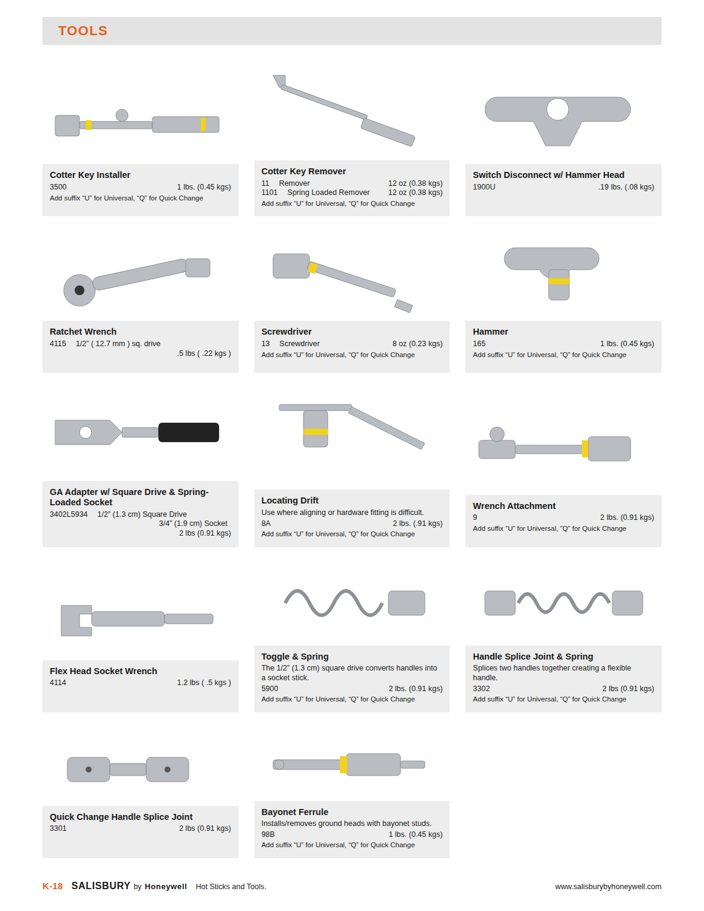Tools
Cotter Key Installer
3500 1 lbs. (0.45 kgs)
Add suffix “U” for Universal, “Q” for Quick Change
Cotter Key Remover
11 Remover 12 oz (0.38 kgs)
1101 Spring Loaded Remover 12 oz (0.38 kgs)
Add suffix “U” for Universal, “Q” for Quick Change
Switch Disconnect w/ Hammer Head
1900U .19 lbs. (.08 kgs)
Ratchet Wrench
41151/2” ( 12.7 mm ) sq. drive
.5 lbs ( .22 kgs )
Screwdriver
13 Screwdriver 8 oz (0.23 kgs)
Add suffix “U” for Universal, “Q” for Quick Change
Hammer
165 1 lbs. (0.45 kgs)
Add suffix “U” for Universal, “Q” for Quick Change
GA Adapter w/ Square Drive & Spring-Loaded Socket
3402L59341/2” (1.3 cm) Square Drive
3/4” (1.9 cm) Socket
2 lbs (0.91 kgs)
Locating Drift
Use where aligning or hardware fitting is difficult.
8A 2 lbs. (.91 kgs)
Add suffix “U” for Universal, “Q” for Quick Change
Wrench Attachment
9 2 lbs. (0.91 kgs)
Add suffix “U” for Universal, “Q” for Quick Change
Flex Head Socket Wrench
4114 1.2 lbs ( .5 kgs )
Toggle & Spring
The 1/2” (1.3 cm) square drive converts handles into a socket stick.
5900 2 lbs. (0.91 kgs)
Add suffix “U” for Universal, “Q” for Quick Change
Handle Splice Joint & Spring
Splices two handles together creating a flexible handle.
3302 2 lbs (0.91 kgs)
Add suffix “U” for Universal, “Q” for Quick Change
Quick Change Handle Splice Joint
3301 2 lbs (0.91 kgs)
Bayonet Ferrule
Installs/removes ground heads with bayonet studs.
98B 1 lbs. (0.45 kgs)
Add suffix “U” for Universal, “Q” for Quick Change
K-18 SALISBURY by Honeywell Hot Sticks and Tools. www.salisburybyhoneywell.com